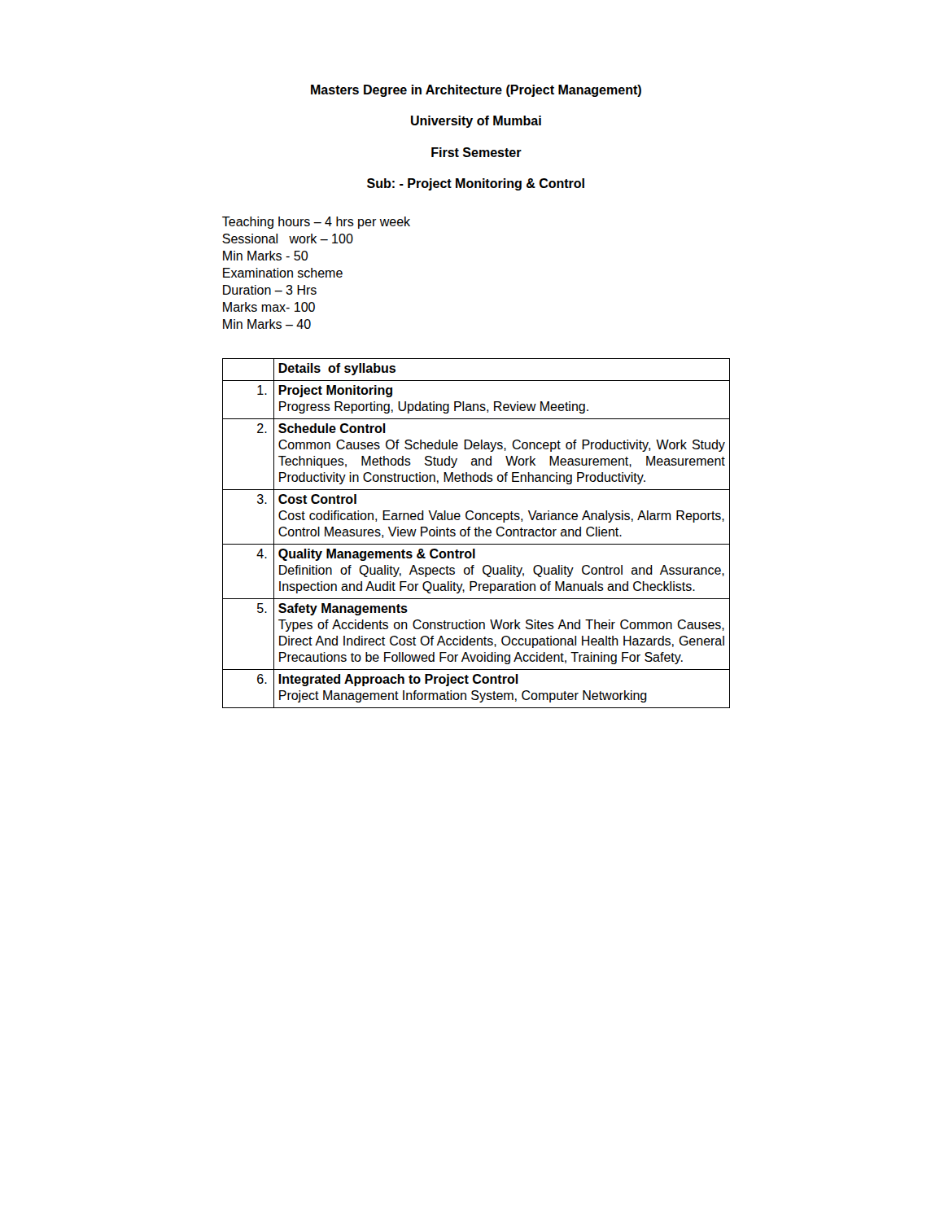Masters Degree in Architecture (Project Management)
University of Mumbai
First Semester
Sub: - Project Monitoring & Control
Teaching hours – 4 hrs per week
Sessional work – 100
Min Marks - 50
Examination scheme
Duration – 3 Hrs
Marks max- 100
Min Marks – 40
| | Details of syllabus |
| 1. | Project Monitoring Progress Reporting, Updating Plans, Review Meeting. |
| 2. | Schedule Control Common Causes Of Schedule Delays, Concept of Productivity, Work Study Techniques, Methods Study and Work Measurement, Measurement Productivity in Construction, Methods of Enhancing Productivity. |
| 3. | Cost Control Cost codification, Earned Value Concepts, Variance Analysis, Alarm Reports, Control Measures, View Points of the Contractor and Client. |
| 4. | Quality Managements & Control Definition of Quality, Aspects of Quality, Quality Control and Assurance, Inspection and Audit For Quality, Preparation of Manuals and Checklists. |
| 5. | Safety Managements Types of Accidents on Construction Work Sites And Their Common Causes, Direct And Indirect Cost Of Accidents, Occupational Health Hazards, General Precautions to be Followed For Avoiding Accident, Training For Safety. |
| 6. | Integrated Approach to Project Control Project Management Information System, Computer Networking |